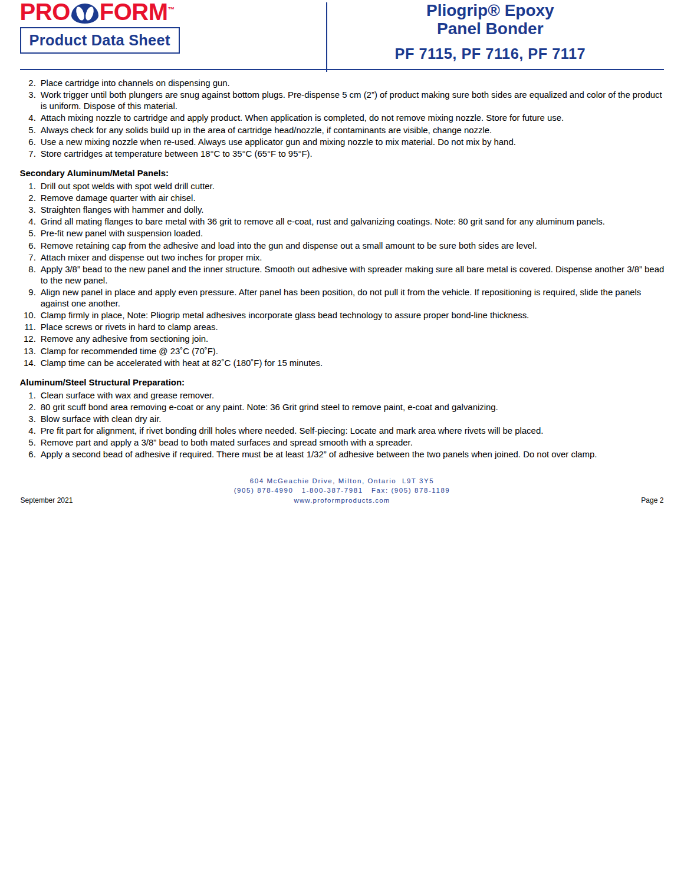| PRO FORM ™ Product Data Sheet | Pliogrip® Epoxy Panel Bonder PF 7115, PF 7116, PF 7117 |
Place cartridge into channels on dispensing gun.
Work trigger until both plungers are snug against bottom plugs. Pre-dispense 5 cm (2”) of product making sure both sides are equalized and color of the product is uniform. Dispose of this material.
Attach mixing nozzle to cartridge and apply product. When application is completed, do not remove mixing nozzle. Store for future use.
Always check for any solids build up in the area of cartridge head/nozzle, if contaminants are visible, change nozzle.
Use a new mixing nozzle when re-used. Always use applicator gun and mixing nozzle to mix material. Do not mix by hand.
Store cartridges at temperature between 18°C to 35°C (65°F to 95°F).
Secondary Aluminum/Metal Panels:
Drill out spot welds with spot weld drill cutter.
Remove damage quarter with air chisel.
Straighten flanges with hammer and dolly.
Grind all mating flanges to bare metal with 36 grit to remove all e-coat, rust and galvanizing coatings. Note: 80 grit sand for any aluminum panels.
Pre-fit new panel with suspension loaded.
Remove retaining cap from the adhesive and load into the gun and dispense out a small amount to be sure both sides are level.
Attach mixer and dispense out two inches for proper mix.
Apply 3/8” bead to the new panel and the inner structure. Smooth out adhesive with spreader making sure all bare metal is covered. Dispense another 3/8” bead to the new panel.
Align new panel in place and apply even pressure. After panel has been position, do not pull it from the vehicle. If repositioning is required, slide the panels against one another.
Clamp firmly in place, Note: Pliogrip metal adhesives incorporate glass bead technology to assure proper bond-line thickness.
Place screws or rivets in hard to clamp areas.
Remove any adhesive from sectioning join.
Clamp for recommended time @ 23˚C (70˚F).
Clamp time can be accelerated with heat at 82˚C (180˚F) for 15 minutes.
Aluminum/Steel Structural Preparation:
Clean surface with wax and grease remover.
80 grit scuff bond area removing e-coat or any paint. Note: 36 Grit grind steel to remove paint, e-coat and galvanizing.
Blow surface with clean dry air.
Pre fit part for alignment, if rivet bonding drill holes where needed. Self-piecing: Locate and mark area where rivets will be placed.
Remove part and apply a 3/8” bead to both mated surfaces and spread smooth with a spreader.
Apply a second bead of adhesive if required. There must be at least 1/32” of adhesive between the two panels when joined. Do not over clamp.
| September 2021 | 604 McGeachie Drive, Milton, Ontario L9T 3Y5 (905) 878-4990 1-800-387-7981 Fax: (905) 878-1189 www.proformproducts.com | Page 2 |